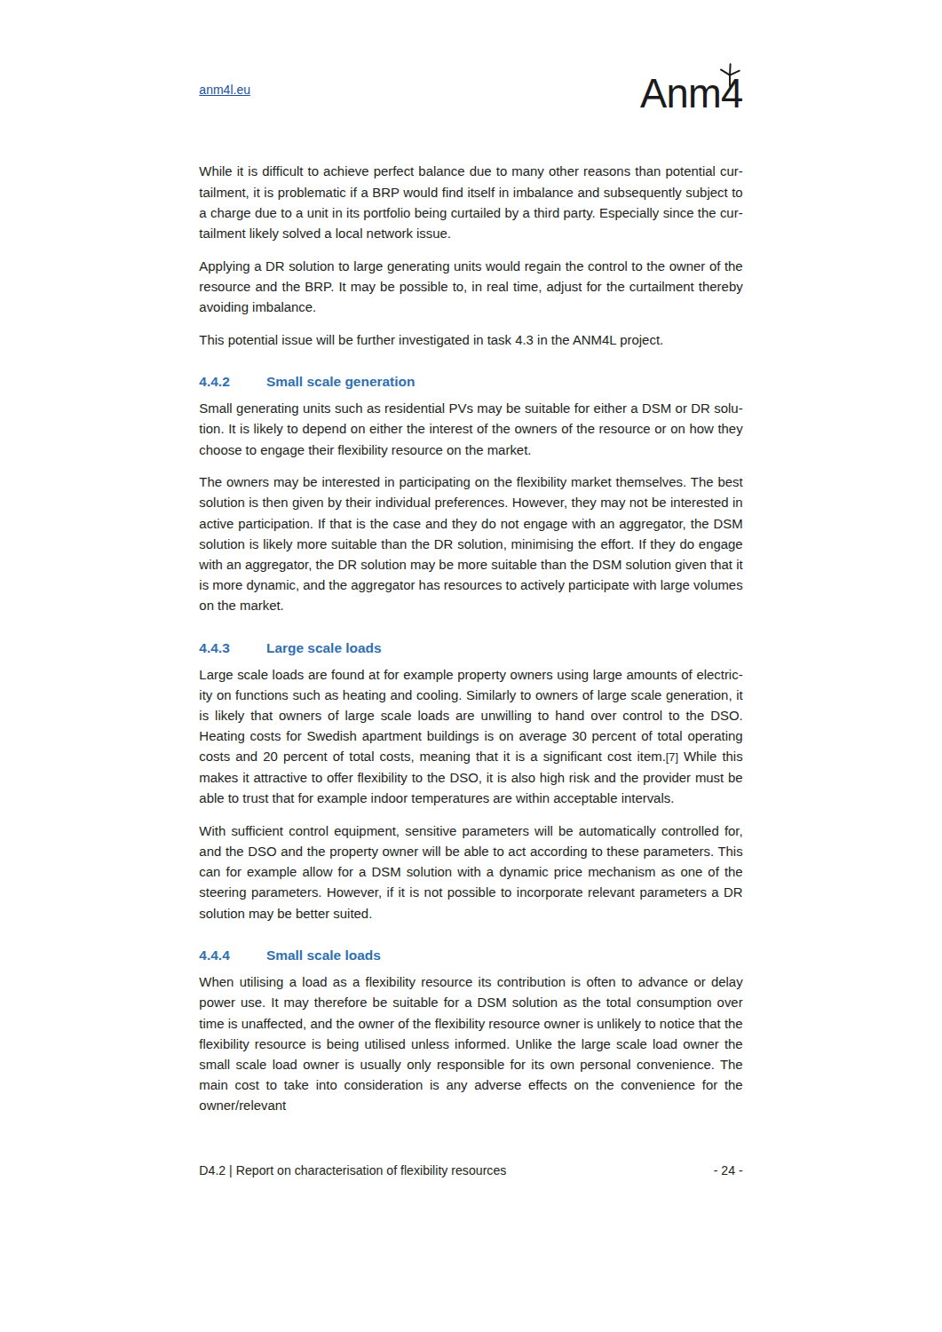anm4l.eu
Anm4
While it is difficult to achieve perfect balance due to many other reasons than potential curtailment, it is problematic if a BRP would find itself in imbalance and subsequently subject to a charge due to a unit in its portfolio being curtailed by a third party. Especially since the curtailment likely solved a local network issue.
Applying a DR solution to large generating units would regain the control to the owner of the resource and the BRP. It may be possible to, in real time, adjust for the curtailment thereby avoiding imbalance.
This potential issue will be further investigated in task 4.3 in the ANM4L project.
4.4.2 Small scale generation
Small generating units such as residential PVs may be suitable for either a DSM or DR solution. It is likely to depend on either the interest of the owners of the resource or on how they choose to engage their flexibility resource on the market.
The owners may be interested in participating on the flexibility market themselves. The best solution is then given by their individual preferences. However, they may not be interested in active participation. If that is the case and they do not engage with an aggregator, the DSM solution is likely more suitable than the DR solution, minimising the effort. If they do engage with an aggregator, the DR solution may be more suitable than the DSM solution given that it is more dynamic, and the aggregator has resources to actively participate with large volumes on the market.
4.4.3 Large scale loads
Large scale loads are found at for example property owners using large amounts of electricity on functions such as heating and cooling. Similarly to owners of large scale generation, it is likely that owners of large scale loads are unwilling to hand over control to the DSO. Heating costs for Swedish apartment buildings is on average 30 percent of total operating costs and 20 percent of total costs, meaning that it is a significant cost item.[7] While this makes it attractive to offer flexibility to the DSO, it is also high risk and the provider must be able to trust that for example indoor temperatures are within acceptable intervals.
With sufficient control equipment, sensitive parameters will be automatically controlled for, and the DSO and the property owner will be able to act according to these parameters. This can for example allow for a DSM solution with a dynamic price mechanism as one of the steering parameters. However, if it is not possible to incorporate relevant parameters a DR solution may be better suited.
4.4.4 Small scale loads
When utilising a load as a flexibility resource its contribution is often to advance or delay power use. It may therefore be suitable for a DSM solution as the total consumption over time is unaffected, and the owner of the flexibility resource owner is unlikely to notice that the flexibility resource is being utilised unless informed. Unlike the large scale load owner the small scale load owner is usually only responsible for its own personal convenience. The main cost to take into consideration is any adverse effects on the convenience for the owner/relevant
D4.2 | Report on characterisation of flexibility resources - 24 -